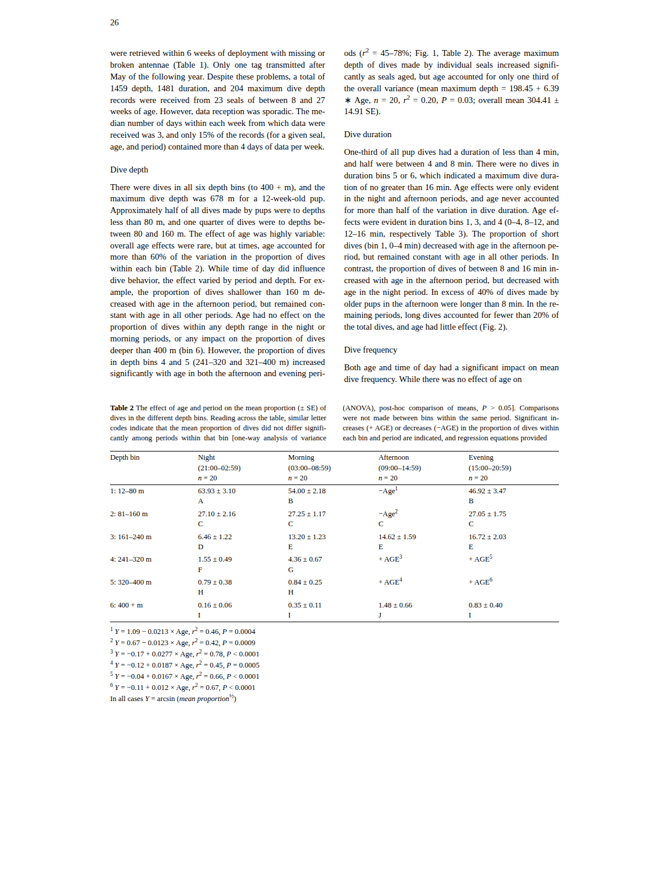26
were retrieved within 6 weeks of deployment with missing or broken antennae (Table 1). Only one tag transmitted after May of the following year. Despite these problems, a total of 1459 depth, 1481 duration, and 204 maximum dive depth records were received from 23 seals of between 8 and 27 weeks of age. However, data reception was sporadic. The median number of days within each week from which data were received was 3, and only 15% of the records (for a given seal, age, and period) contained more than 4 days of data per week.
Dive depth
There were dives in all six depth bins (to 400 + m), and the maximum dive depth was 678 m for a 12-week-old pup. Approximately half of all dives made by pups were to depths less than 80 m, and one quarter of dives were to depths between 80 and 160 m. The effect of age was highly variable: overall age effects were rare, but at times, age accounted for more than 60% of the variation in the proportion of dives within each bin (Table 2). While time of day did influence dive behavior, the effect varied by period and depth. For example, the proportion of dives shallower than 160 m decreased with age in the afternoon period, but remained constant with age in all other periods. Age had no effect on the proportion of dives within any depth range in the night or morning periods, or any impact on the proportion of dives deeper than 400 m (bin 6). However, the proportion of dives in depth bins 4 and 5 (241–320 and 321–400 m) increased significantly with age in both the afternoon and evening periods (r2 = 45–78%; Fig. 1, Table 2). The average maximum depth of dives made by individual seals increased significantly as seals aged, but age accounted for only one third of the overall variance (mean maximum depth = 198.45 + 6.39 ∗ Age, n = 20, r2 = 0.20, P = 0.03; overall mean 304.41 ± 14.91 SE).
Dive duration
One-third of all pup dives had a duration of less than 4 min, and half were between 4 and 8 min. There were no dives in duration bins 5 or 6, which indicated a maximum dive duration of no greater than 16 min. Age effects were only evident in the night and afternoon periods, and age never accounted for more than half of the variation in dive duration. Age effects were evident in duration bins 1, 3, and 4 (0–4, 8–12, and 12–16 min, respectively Table 3). The proportion of short dives (bin 1, 0–4 min) decreased with age in the afternoon period, but remained constant with age in all other periods. In contrast, the proportion of dives of between 8 and 16 min increased with age in the afternoon period, but decreased with age in the night period. In excess of 40% of dives made by older pups in the afternoon were longer than 8 min. In the remaining periods, long dives accounted for fewer than 20% of the total dives, and age had little effect (Fig. 2).
Dive frequency
Both age and time of day had a significant impact on mean dive frequency. While there was no effect of age on
Table 2 The effect of age and period on the mean proportion (± SE) of dives in the different depth bins. Reading across the table, similar letter codes indicate that the mean proportion of dives did not differ significantly among periods within that bin [one-way analysis of variance (ANOVA), post-hoc comparison of means, P > 0.05]. Comparisons were not made between bins within the same period. Significant increases (+ AGE) or decreases (−AGE) in the proportion of dives within each bin and period are indicated, and regression equations provided
| Depth bin | Night (21:00–02:59) n = 20 | Morning (03:00–08:59) n = 20 | Afternoon (09:00–14:59) n = 20 | Evening (15:00–20:59) n = 20 |
| --- | --- | --- | --- | --- |
| 1: 12–80 m | 63.93 ± 3.10 A | 54.00 ± 2.18 B | −Age 1 | 46.92 ± 3.47 B |
| 2: 81–160 m | 27.10 ± 2.16 C | 27.25 ± 1.17 C | −Age 2 C | 27.05 ± 1.75 C |
| 3: 161–240 m | 6.46 ± 1.22 D | 13.20 ± 1.23 E | 14.62 ± 1.59 E | 16.72 ± 2.03 E |
| 4: 241–320 m | 1.55 ± 0.49 F | 4.36 ± 0.67 G | + AGE 3 | + AGE 5 |
| 5: 320–400 m | 0.79 ± 0.38 H | 0.84 ± 0.25 H | + AGE 4 | + AGE 6 |
| 6: 400 + m | 0.16 ± 0.06 I | 0.35 ± 0.11 I | 1.48 ± 0.66 J | 0.83 ± 0.40 I |
1 Y = 1.09 − 0.0213 × Age, r2 = 0.46, P = 0.0004
2 Y = 0.67 − 0.0123 × Age, r2 = 0.42, P = 0.0009
3 Y = −0.17 + 0.0277 × Age, r2 = 0.78, P < 0.0001
4 Y = −0.12 + 0.0187 × Age, r2 = 0.45, P = 0.0005
5 Y = −0.04 + 0.0167 × Age, r2 = 0.66, P < 0.0001
6 Y = −0.11 + 0.012 × Age, r2 = 0.67, P < 0.0001
In all cases Y = arcsin (mean proportion½)